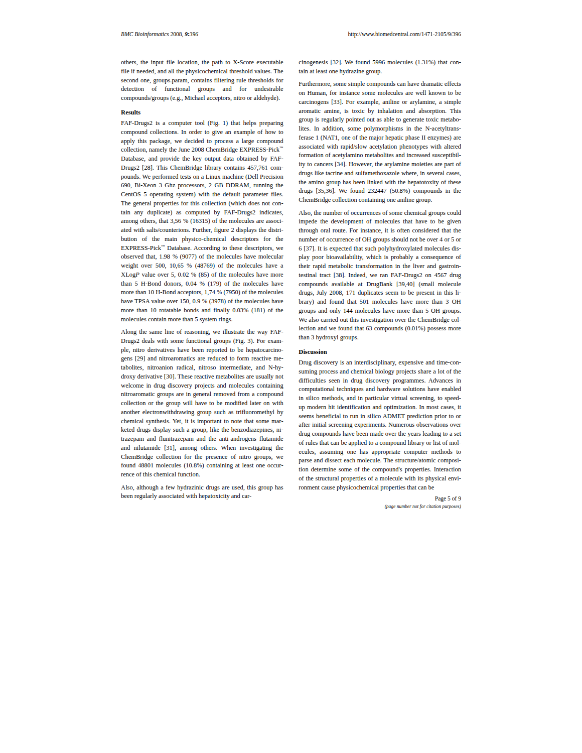BMC Bioinformatics 2008, 9: 396
http://www.biomedcentral.com/1471-2105/9/396
others, the input file location, the path to X-Score executable file if needed, and all the physicochemical threshold values. The second one, groups.param, contains filtering rule thresholds for detection of functional groups and for undesirable compounds/groups (e.g., Michael acceptors, nitro or aldehyde).
Results
FAF-Drugs2 is a computer tool (Fig. 1) that helps preparing compound collections. In order to give an example of how to apply this package, we decided to process a large compound collection, namely the June 2008 ChemBridge EXPRESS-Pick™ Database, and provide the key output data obtained by FAF-Drugs2 [28]. This ChemBridge library contains 457,761 compounds. We performed tests on a Linux machine (Dell Precision 690, Bi-Xeon 3 Ghz processors, 2 GB DDRAM, running the CentOS 5 operating system) with the default parameter files. The general properties for this collection (which does not contain any duplicate) as computed by FAF-Drugs2 indicates, among others, that 3,56 % (16315) of the molecules are associated with salts/counterions. Further, figure 2 displays the distribution of the main physico-chemical descriptors for the EXPRESS-Pick™ Database. According to these descriptors, we observed that, 1.98 % (9077) of the molecules have molecular weight over 500, 10,65 % (48769) of the molecules have a XLogP value over 5, 0.02 % (85) of the molecules have more than 5 H-Bond donors, 0.04 % (179) of the molecules have more than 10 H-Bond acceptors, 1,74 % (7950) of the molecules have TPSA value over 150, 0.9 % (3978) of the molecules have more than 10 rotatable bonds and finally 0.03% (181) of the molecules contain more than 5 system rings.
Along the same line of reasoning, we illustrate the way FAF-Drugs2 deals with some functional groups (Fig. 3). For example, nitro derivatives have been reported to be hepatocarcinogens [29] and nitroaromatics are reduced to form reactive metabolites, nitroanion radical, nitroso intermediate, and N-hydroxy derivative [30]. These reactive metabolites are usually not welcome in drug discovery projects and molecules containing nitroaromatic groups are in general removed from a compound collection or the group will have to be modified later on with another electronwithdrawing group such as trifluoromethyl by chemical synthesis. Yet, it is important to note that some marketed drugs display such a group, like the benzodiazepines, nitrazepam and flunitrazepam and the anti-androgens flutamide and nilutamide [31], among others. When investigating the ChemBridge collection for the presence of nitro groups, we found 48801 molecules (10.8%) containing at least one occurrence of this chemical function.
Also, although a few hydrazinic drugs are used, this group has been regularly associated with hepatoxicity and car-
cinogenesis [32]. We found 5996 molecules (1.31%) that contain at least one hydrazine group.
Furthermore, some simple compounds can have dramatic effects on Human, for instance some molecules are well known to be carcinogens [33]. For example, aniline or arylamine, a simple aromatic amine, is toxic by inhalation and absorption. This group is regularly pointed out as able to generate toxic metabolites. In addition, some polymorphisms in the N-acetyltransferase 1 (NAT1, one of the major hepatic phase II enzymes) are associated with rapid/slow acetylation phenotypes with altered formation of acetylamino metabolites and increased susceptibility to cancers [34]. However, the arylamine moieties are part of drugs like tacrine and sulfamethoxazole where, in several cases, the amino group has been linked with the hepatotoxity of these drugs [35,36]. We found 232447 (50.8%) compounds in the ChemBridge collection containing one aniline group.
Also, the number of occurrences of some chemical groups could impede the development of molecules that have to be given through oral route. For instance, it is often considered that the number of occurrence of OH groups should not be over 4 or 5 or 6 [37]. It is expected that such polyhydroxylated molecules display poor bioavailability, which is probably a consequence of their rapid metabolic transformation in the liver and gastrointestinal tract [38]. Indeed, we ran FAF-Drugs2 on 4567 drug compounds available at DrugBank [39,40] (small molecule drugs, July 2008, 171 duplicates seem to be present in this library) and found that 501 molecules have more than 3 OH groups and only 144 molecules have more than 5 OH groups. We also carried out this investigation over the ChemBridge collection and we found that 63 compounds (0.01%) possess more than 3 hydroxyl groups.
Discussion
Drug discovery is an interdisciplinary, expensive and time-consuming process and chemical biology projects share a lot of the difficulties seen in drug discovery programmes. Advances in computational techniques and hardware solutions have enabled in silico methods, and in particular virtual screening, to speed-up modern hit identification and optimization. In most cases, it seems beneficial to run in silico ADMET prediction prior to or after initial screening experiments. Numerous observations over drug compounds have been made over the years leading to a set of rules that can be applied to a compound library or list of molecules, assuming one has appropriate computer methods to parse and dissect each molecule. The structure/atomic composition determine some of the compound's properties. Interaction of the structural properties of a molecule with its physical environment cause physicochemical properties that can be
Page 5 of 9
(page number not for citation purposes)